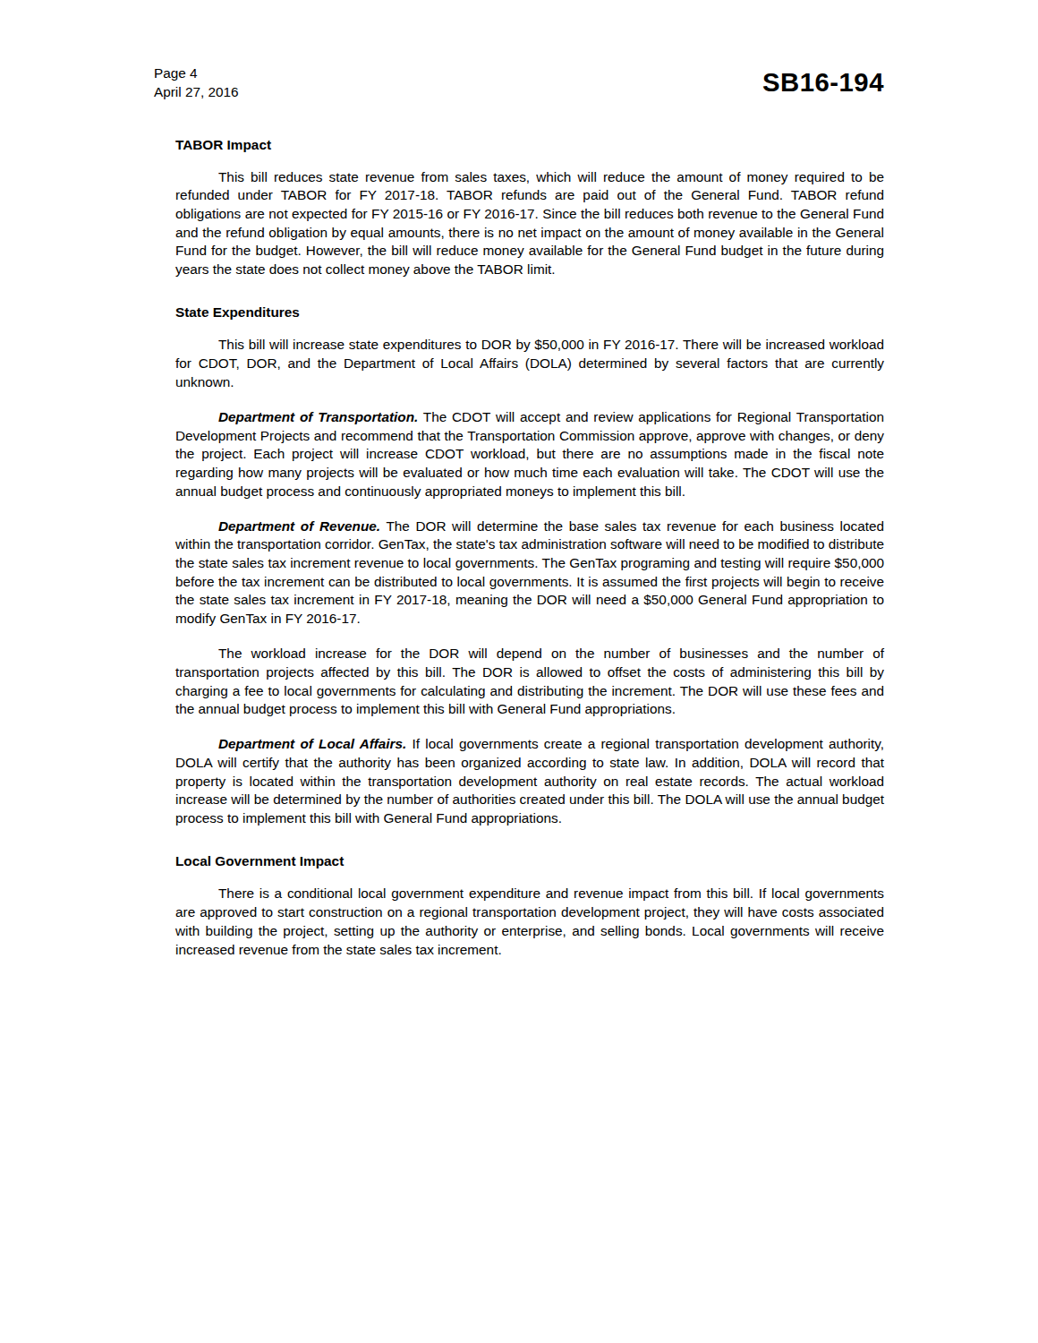Page 4 April 27, 2016
SB16-194
TABOR Impact
This bill reduces state revenue from sales taxes, which will reduce the amount of money required to be refunded under TABOR for FY 2017-18. TABOR refunds are paid out of the General Fund. TABOR refund obligations are not expected for FY 2015-16 or FY 2016-17. Since the bill reduces both revenue to the General Fund and the refund obligation by equal amounts, there is no net impact on the amount of money available in the General Fund for the budget. However, the bill will reduce money available for the General Fund budget in the future during years the state does not collect money above the TABOR limit.
State Expenditures
This bill will increase state expenditures to DOR by $50,000 in FY 2016-17. There will be increased workload for CDOT, DOR, and the Department of Local Affairs (DOLA) determined by several factors that are currently unknown.
Department of Transportation. The CDOT will accept and review applications for Regional Transportation Development Projects and recommend that the Transportation Commission approve, approve with changes, or deny the project. Each project will increase CDOT workload, but there are no assumptions made in the fiscal note regarding how many projects will be evaluated or how much time each evaluation will take. The CDOT will use the annual budget process and continuously appropriated moneys to implement this bill.
Department of Revenue. The DOR will determine the base sales tax revenue for each business located within the transportation corridor. GenTax, the state's tax administration software will need to be modified to distribute the state sales tax increment revenue to local governments. The GenTax programing and testing will require $50,000 before the tax increment can be distributed to local governments. It is assumed the first projects will begin to receive the state sales tax increment in FY 2017-18, meaning the DOR will need a $50,000 General Fund appropriation to modify GenTax in FY 2016-17.
The workload increase for the DOR will depend on the number of businesses and the number of transportation projects affected by this bill. The DOR is allowed to offset the costs of administering this bill by charging a fee to local governments for calculating and distributing the increment. The DOR will use these fees and the annual budget process to implement this bill with General Fund appropriations.
Department of Local Affairs. If local governments create a regional transportation development authority, DOLA will certify that the authority has been organized according to state law. In addition, DOLA will record that property is located within the transportation development authority on real estate records. The actual workload increase will be determined by the number of authorities created under this bill. The DOLA will use the annual budget process to implement this bill with General Fund appropriations.
Local Government Impact
There is a conditional local government expenditure and revenue impact from this bill. If local governments are approved to start construction on a regional transportation development project, they will have costs associated with building the project, setting up the authority or enterprise, and selling bonds. Local governments will receive increased revenue from the state sales tax increment.